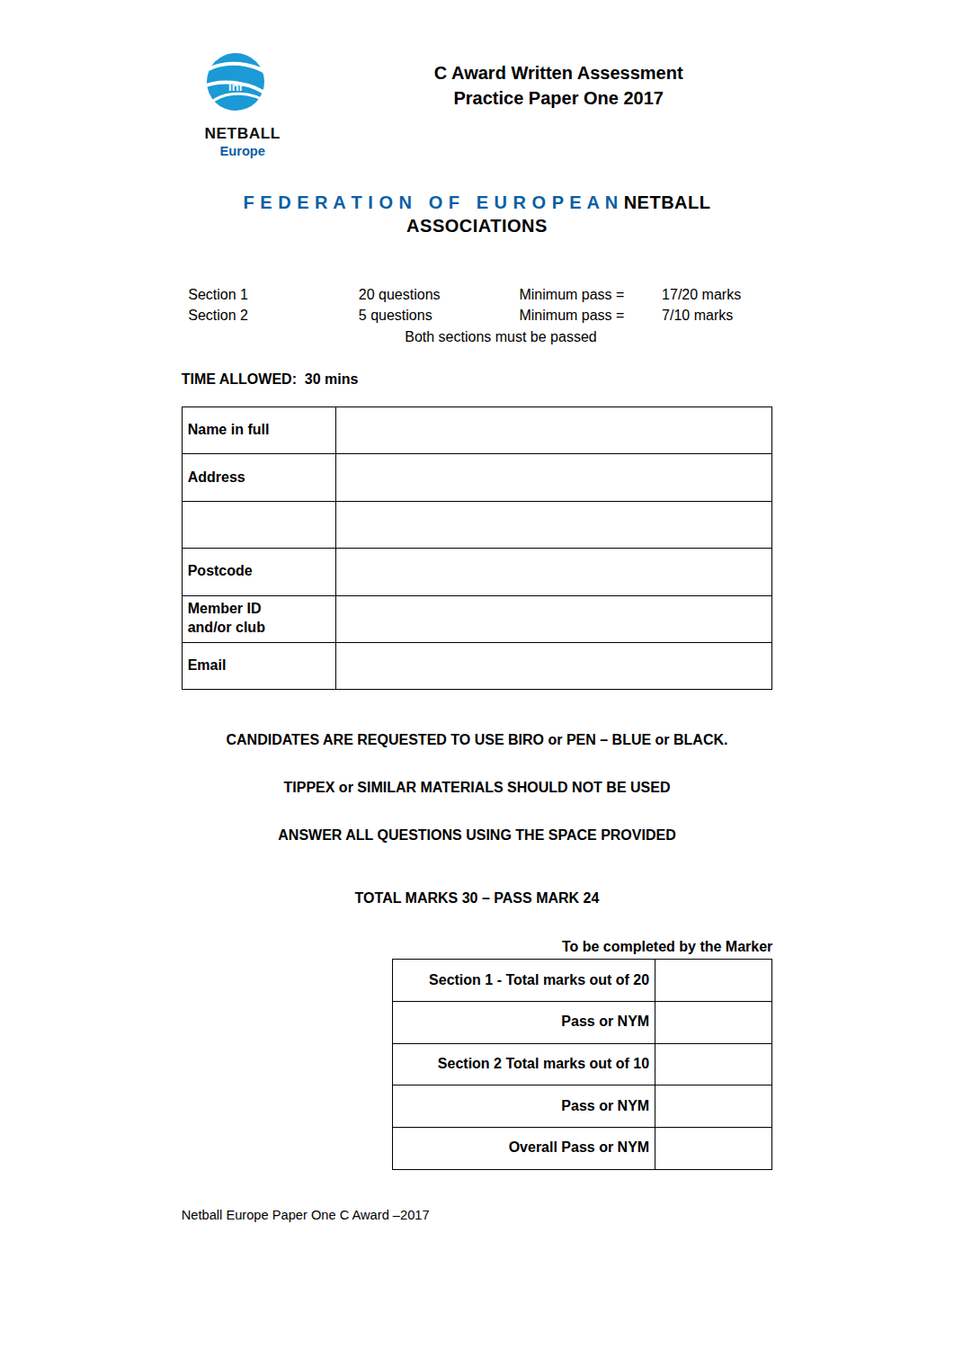inf
NETBALL
Europe
C Award Written Assessment
Practice Paper One 2017
F E D E R A T I O N O F E U R O P E A N NETBALL ASSOCIATIONS
| Section 1 | 20 questions | Minimum pass = | 17/20 marks |
| Section 2 | 5 questions | Minimum pass = | 7/10 marks |
Both sections must be passed
TIME ALLOWED: 30 mins
| Name in full | |
| Address | |
| Postcode | |
| Member ID and/or club | |
| Email | |
CANDIDATES ARE REQUESTED TO USE BIRO or PEN – BLUE or BLACK.
TIPPEX or SIMILAR MATERIALS SHOULD NOT BE USED
ANSWER ALL QUESTIONS USING THE SPACE PROVIDED
TOTAL MARKS 30 – PASS MARK 24
To be completed by the Marker
| Section 1 - Total marks out of 20 | |
| Pass or NYM | |
| Section 2 Total marks out of 10 | |
| Pass or NYM | |
| Overall Pass or NYM | |
Netball Europe Paper One C Award –2017